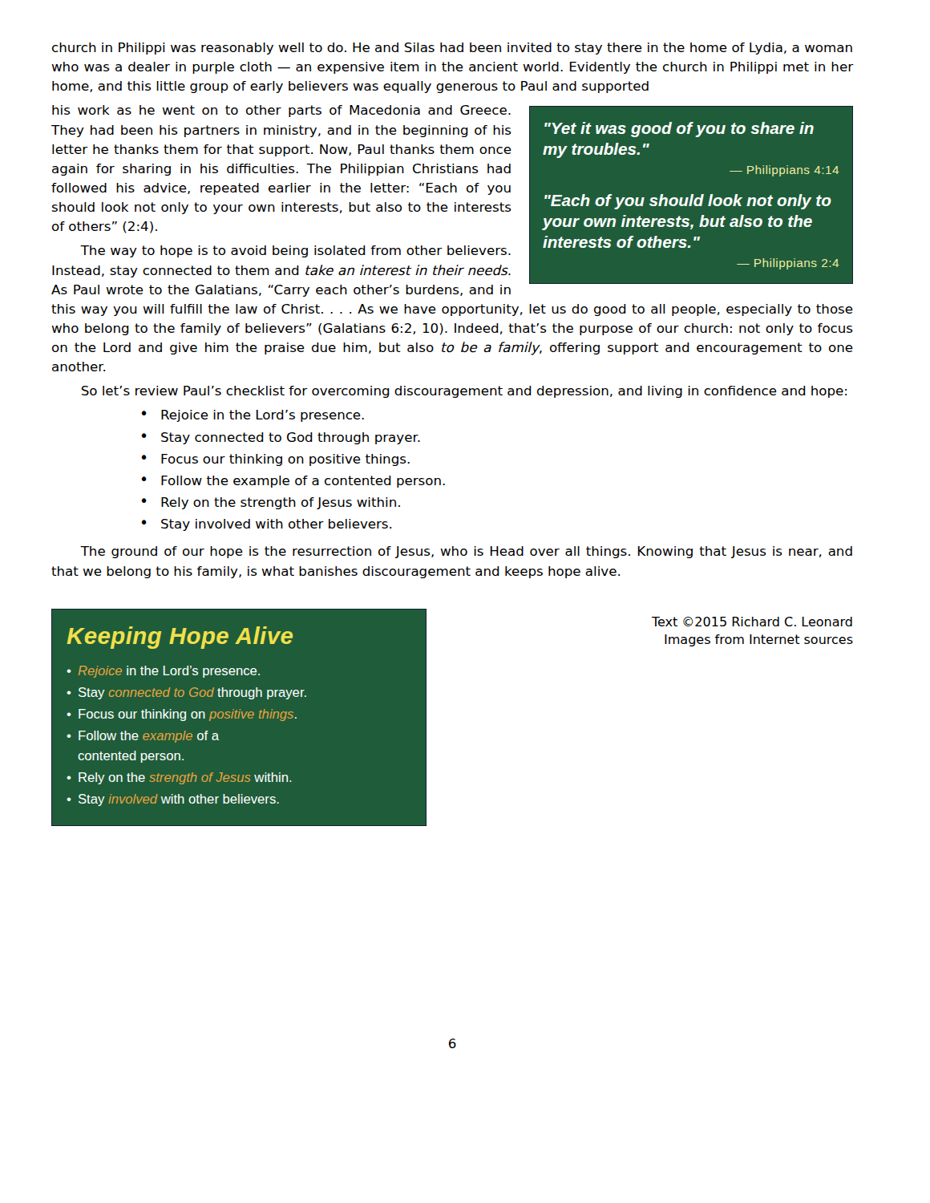church in Philippi was reasonably well to do. He and Silas had been invited to stay there in the home of Lydia, a woman who was a dealer in purple cloth — an expensive item in the ancient world. Evidently the church in Philippi met in her home, and this little group of early believers was equally generous to Paul and supported
"Yet it was good of you to share in my troubles."
— Philippians 4:14
"Each of you should look not only to your own interests, but also to the interests of others."
— Philippians 2:4
his work as he went on to other parts of Macedonia and Greece. They had been his partners in ministry, and in the beginning of his letter he thanks them for that support. Now, Paul thanks them once again for sharing in his difficulties. The Philippian Christians had followed his advice, repeated earlier in the letter: “Each of you should look not only to your own interests, but also to the interests of others” (2:4).
The way to hope is to avoid being isolated from other believers. Instead, stay connected to them and take an interest in their needs. As Paul wrote to the Galatians, “Carry each other’s burdens, and in this way you will fulfill the law of Christ. . . . As we have opportunity, let us do good to all people, especially to those who belong to the family of believers” (Galatians 6:2, 10). Indeed, that’s the purpose of our church: not only to focus on the Lord and give him the praise due him, but also to be a family, offering support and encouragement to one another.
So let’s review Paul’s checklist for overcoming discouragement and depression, and living in confidence and hope:
Rejoice in the Lord’s presence.
Stay connected to God through prayer.
Focus our thinking on positive things.
Follow the example of a contented person.
Rely on the strength of Jesus within.
Stay involved with other believers.
The ground of our hope is the resurrection of Jesus, who is Head over all things. Knowing that Jesus is near, and that we belong to his family, is what banishes discouragement and keeps hope alive.
Keeping Hope Alive
Rejoice in the Lord’s presence.
Stay connected to God through prayer.
Focus our thinking on positive things.
Follow the example of a
contented person.
Rely on the strength of Jesus within.
Stay involved with other believers.
Text ©2015 Richard C. Leonard
Images from Internet sources
6